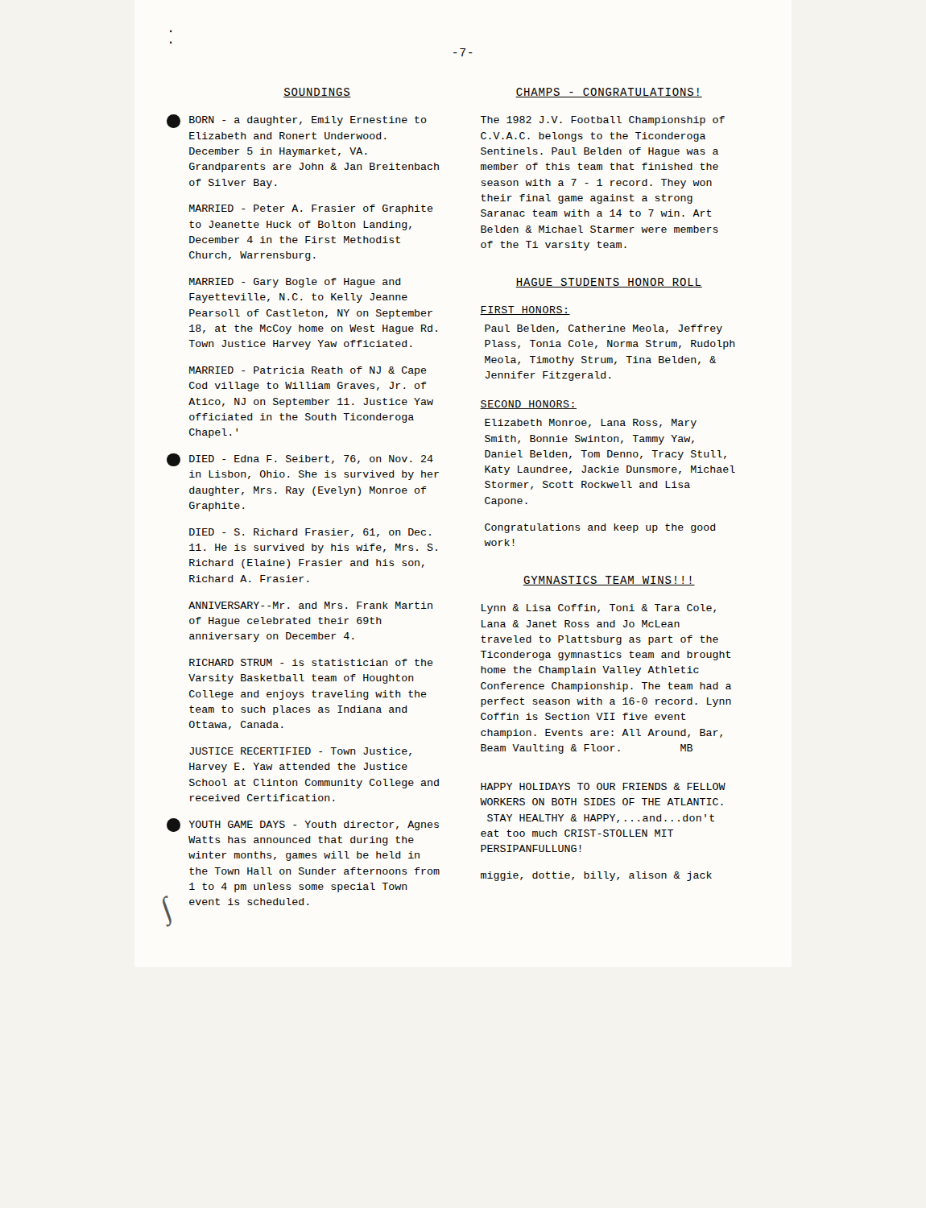.
.
-7-
SOUNDINGS
BORN - a daughter, Emily Ernestine to Elizabeth and Ronert Underwood. December 5 in Haymarket, VA. Grandparents are John & Jan Breitenbach of Silver Bay.
MARRIED - Peter A. Frasier of Graphite to Jeanette Huck of Bolton Landing, December 4 in the First Methodist Church, Warrensburg.
MARRIED - Gary Bogle of Hague and Fayetteville, N.C. to Kelly Jeanne Pearsoll of Castleton, NY on September 18, at the McCoy home on West Hague Rd. Town Justice Harvey Yaw officiated.
MARRIED - Patricia Reath of NJ & Cape Cod village to William Graves, Jr. of Atico, NJ on September 11. Justice Yaw officiated in the South Ticonderoga Chapel.'
DIED - Edna F. Seibert, 76, on Nov. 24 in Lisbon, Ohio. She is survived by her daughter, Mrs. Ray (Evelyn) Monroe of Graphite.
DIED - S. Richard Frasier, 61, on Dec. 11. He is survived by his wife, Mrs. S. Richard (Elaine) Frasier and his son, Richard A. Frasier.
ANNIVERSARY--Mr. and Mrs. Frank Martin of Hague celebrated their 69th anniversary on December 4.
RICHARD STRUM - is statistician of the Varsity Basketball team of Houghton College and enjoys traveling with the team to such places as Indiana and Ottawa, Canada.
JUSTICE RECERTIFIED - Town Justice, Harvey E. Yaw attended the Justice School at Clinton Community College and received Certification.
YOUTH GAME DAYS - Youth director, Agnes Watts has announced that during the winter months, games will be held in the Town Hall on Sunder afternoons from 1 to 4 pm unless some special Town event is scheduled.
∫
CHAMPS - CONGRATULATIONS!
The 1982 J.V. Football Championship of C.V.A.C. belongs to the Ticonderoga Sentinels. Paul Belden of Hague was a member of this team that finished the season with a 7 - 1 record. They won their final game against a strong Saranac team with a 14 to 7 win. Art Belden & Michael Starmer were members of the Ti varsity team.
HAGUE STUDENTS HONOR ROLL
FIRST HONORS:
Paul Belden, Catherine Meola, Jeffrey Plass, Tonia Cole, Norma Strum, Rudolph Meola, Timothy Strum, Tina Belden, & Jennifer Fitzgerald.
SECOND HONORS:
Elizabeth Monroe, Lana Ross, Mary Smith, Bonnie Swinton, Tammy Yaw, Daniel Belden, Tom Denno, Tracy Stull, Katy Laundree, Jackie Dunsmore, Michael Stormer, Scott Rockwell and Lisa Capone.
Congratulations and keep up the good work!
GYMNASTICS TEAM WINS!!!
Lynn & Lisa Coffin, Toni & Tara Cole, Lana & Janet Ross and Jo McLean traveled to Plattsburg as part of the Ticonderoga gymnastics team and brought home the Champlain Valley Athletic Conference Championship. The team had a perfect season with a 16-0 record. Lynn Coffin is Section VII five event champion. Events are: All Around, Bar, Beam Vaulting & Floor. MB
HAPPY HOLIDAYS TO OUR FRIENDS & FELLOW WORKERS ON BOTH SIDES OF THE ATLANTIC. STAY HEALTHY & HAPPY,...and...don't eat too much CRIST-STOLLEN MIT PERSIPANFULLUNG!
miggie, dottie, billy, alison & jack